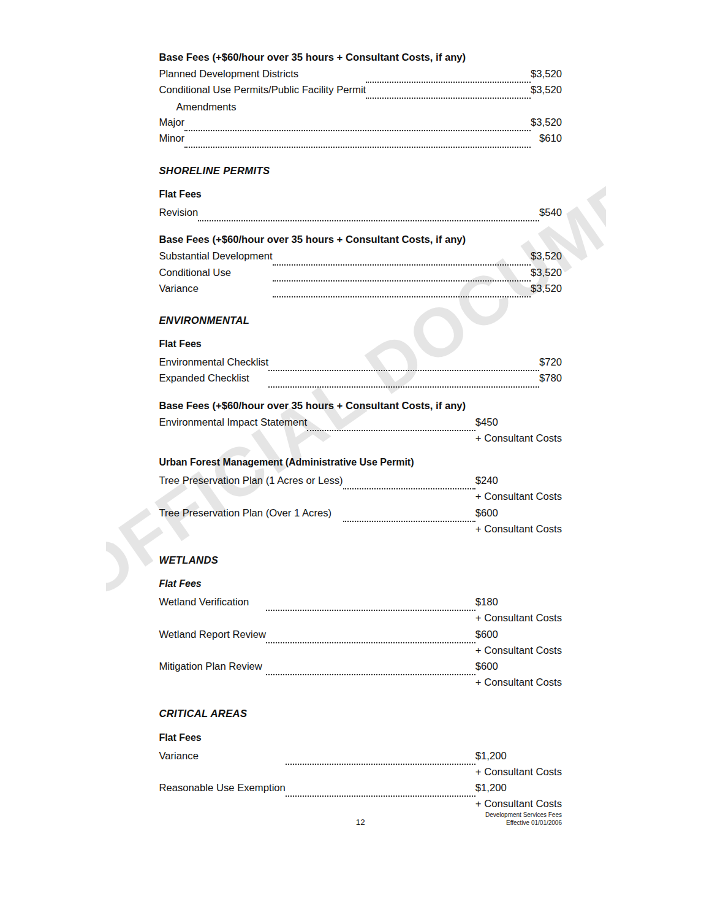UNOFFICIAL DOCUMENT
Base Fees (+$60/hour over 35 hours + Consultant Costs, if any)
| Planned Development Districts | | $3,520 |
| Conditional Use Permits/Public Facility Permit | | $3,520 |
Amendments
| Major | | $3,520 |
| Minor | | $610 |
SHORELINE PERMITS
Flat Fees
| Revision | | $540 |
Base Fees (+$60/hour over 35 hours + Consultant Costs, if any)
| Substantial Development | | $3,520 |
| Conditional Use | | $3,520 |
| Variance | | $3,520 |
ENVIRONMENTAL
Flat Fees
| Environmental Checklist | | $720 |
| Expanded Checklist | | $780 |
Base Fees (+$60/hour over 35 hours + Consultant Costs, if any)
| Environmental Impact Statement | | $450 |
| | | + Consultant Costs |
Urban Forest Management (Administrative Use Permit)
| Tree Preservation Plan (1 Acres or Less) | | $240 |
| | | + Consultant Costs |
| Tree Preservation Plan (Over 1 Acres) | | $600 |
| | | + Consultant Costs |
WETLANDS
Flat Fees
| Wetland Verification | | $180 |
| | | + Consultant Costs |
| Wetland Report Review | | $600 |
| | | + Consultant Costs |
| Mitigation Plan Review | | $600 |
| | | + Consultant Costs |
CRITICAL AREAS
Flat Fees
| Variance | | $1,200 |
| | | + Consultant Costs |
| Reasonable Use Exemption | | $1,200 |
| | | + Consultant Costs |
12
Development Services Fees
Effective 01/01/2006